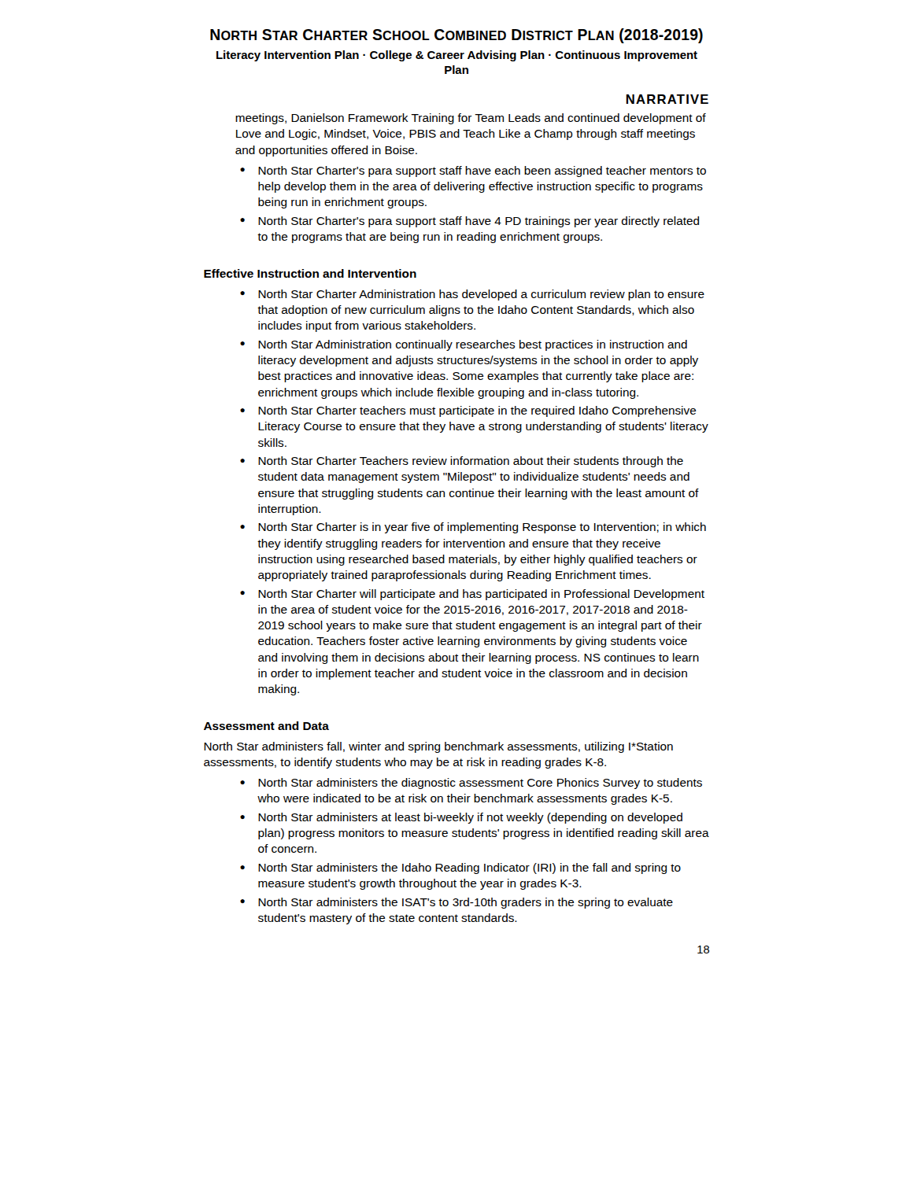NORTH STAR CHARTER SCHOOL COMBINED DISTRICT PLAN (2018-2019)
Literacy Intervention Plan · College & Career Advising Plan · Continuous Improvement Plan
NARRATIVE
meetings, Danielson Framework Training for Team Leads and continued development of Love and Logic, Mindset, Voice, PBIS and Teach Like a Champ through staff meetings and opportunities offered in Boise.
North Star Charter's para support staff have each been assigned teacher mentors to help develop them in the area of delivering effective instruction specific to programs being run in enrichment groups.
North Star Charter's para support staff have 4 PD trainings per year directly related to the programs that are being run in reading enrichment groups.
Effective Instruction and Intervention
North Star Charter Administration has developed a curriculum review plan to ensure that adoption of new curriculum aligns to the Idaho Content Standards, which also includes input from various stakeholders.
North Star Administration continually researches best practices in instruction and literacy development and adjusts structures/systems in the school in order to apply best practices and innovative ideas. Some examples that currently take place are: enrichment groups which include flexible grouping and in-class tutoring.
North Star Charter teachers must participate in the required Idaho Comprehensive Literacy Course to ensure that they have a strong understanding of students' literacy skills.
North Star Charter Teachers review information about their students through the student data management system "Milepost" to individualize students' needs and ensure that struggling students can continue their learning with the least amount of interruption.
North Star Charter is in year five of implementing Response to Intervention; in which they identify struggling readers for intervention and ensure that they receive instruction using researched based materials, by either highly qualified teachers or appropriately trained paraprofessionals during Reading Enrichment times.
North Star Charter will participate and has participated in Professional Development in the area of student voice for the 2015-2016, 2016-2017, 2017-2018 and 2018-2019 school years to make sure that student engagement is an integral part of their education. Teachers foster active learning environments by giving students voice and involving them in decisions about their learning process. NS continues to learn in order to implement teacher and student voice in the classroom and in decision making.
Assessment and Data
North Star administers fall, winter and spring benchmark assessments, utilizing I*Station assessments, to identify students who may be at risk in reading grades K-8.
North Star administers the diagnostic assessment Core Phonics Survey to students who were indicated to be at risk on their benchmark assessments grades K-5.
North Star administers at least bi-weekly if not weekly (depending on developed plan) progress monitors to measure students' progress in identified reading skill area of concern.
North Star administers the Idaho Reading Indicator (IRI) in the fall and spring to measure student's growth throughout the year in grades K-3.
North Star administers the ISAT's to 3rd-10th graders in the spring to evaluate student's mastery of the state content standards.
18